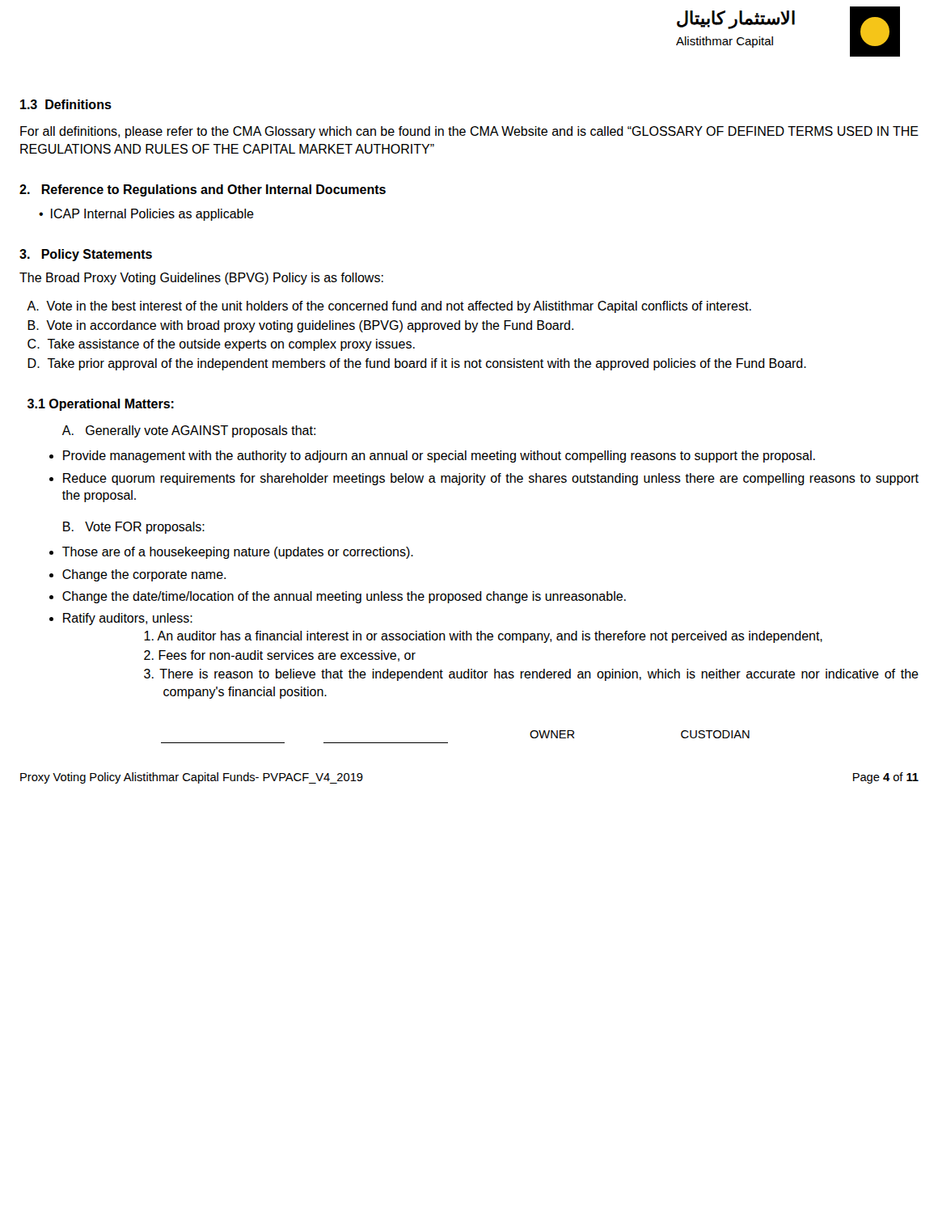الاستثمار كابيتال Alistithmar Capital
1.3 Definitions
For all definitions, please refer to the CMA Glossary which can be found in the CMA Website and is called “GLOSSARY OF DEFINED TERMS USED IN THE REGULATIONS AND RULES OF THE CAPITAL MARKET AUTHORITY”
2. Reference to Regulations and Other Internal Documents
ICAP Internal Policies as applicable
3. Policy Statements
The Broad Proxy Voting Guidelines (BPVG) Policy is as follows:
A. Vote in the best interest of the unit holders of the concerned fund and not affected by Alistithmar Capital conflicts of interest.
B. Vote in accordance with broad proxy voting guidelines (BPVG) approved by the Fund Board.
C. Take assistance of the outside experts on complex proxy issues.
D. Take prior approval of the independent members of the fund board if it is not consistent with the approved policies of the Fund Board.
3.1 Operational Matters:
A. Generally vote AGAINST proposals that:
Provide management with the authority to adjourn an annual or special meeting without compelling reasons to support the proposal.
Reduce quorum requirements for shareholder meetings below a majority of the shares outstanding unless there are compelling reasons to support the proposal.
B. Vote FOR proposals:
Those are of a housekeeping nature (updates or corrections).
Change the corporate name.
Change the date/time/location of the annual meeting unless the proposed change is unreasonable.
Ratify auditors, unless:
1. An auditor has a financial interest in or association with the company, and is therefore not perceived as independent,
2. Fees for non-audit services are excessive, or
3. There is reason to believe that the independent auditor has rendered an opinion, which is neither accurate nor indicative of the company's financial position.
OWNER CUSTODIAN
Proxy Voting Policy Alistithmar Capital Funds- PVPACF_V4_2019
Page 4 of 11